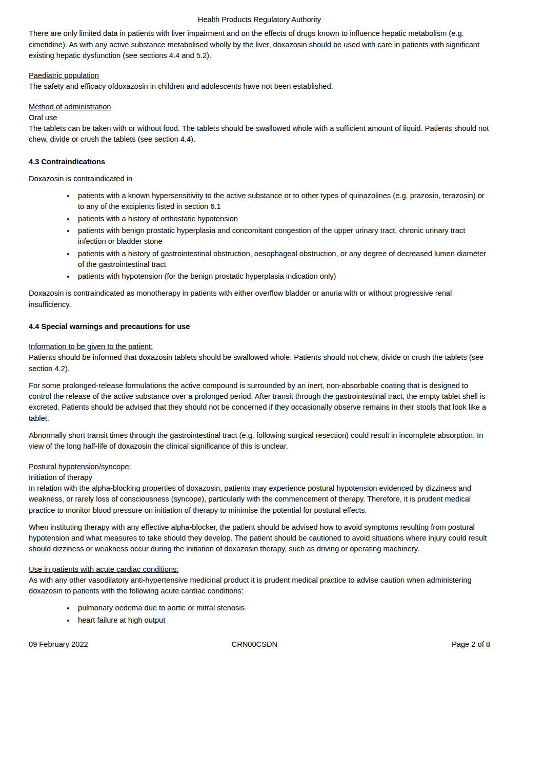Health Products Regulatory Authority
There are only limited data in patients with liver impairment and on the effects of drugs known to influence hepatic metabolism (e.g. cimetidine). As with any active substance metabolised wholly by the liver, doxazosin should be used with care in patients with significant existing hepatic dysfunction (see sections 4.4 and 5.2).
Paediatric population
The safety and efficacy ofdoxazosin in children and adolescents have not been established.
Method of administration
Oral use
The tablets can be taken with or without food. The tablets should be swallowed whole with a sufficient amount of liquid. Patients should not chew, divide or crush the tablets (see section 4.4).
4.3 Contraindications
Doxazosin is contraindicated in
patients with a known hypersensitivity to the active substance or to other types of quinazolines (e.g. prazosin, terazosin) or to any of the excipients listed in section 6.1
patients with a history of orthostatic hypotension
patients with benign prostatic hyperplasia and concomitant congestion of the upper urinary tract, chronic urinary tract infection or bladder stone
patients with a history of gastrointestinal obstruction, oesophageal obstruction, or any degree of decreased lumen diameter of the gastrointestinal tract
patients with hypotension (for the benign prostatic hyperplasia indication only)
Doxazosin is contraindicated as monotherapy in patients with either overflow bladder or anuria with or without progressive renal insufficiency.
4.4 Special warnings and precautions for use
Information to be given to the patient:
Patients should be informed that doxazosin tablets should be swallowed whole. Patients should not chew, divide or crush the tablets (see section 4.2).
For some prolonged-release formulations the active compound is surrounded by an inert, non-absorbable coating that is designed to control the release of the active substance over a prolonged period. After transit through the gastrointestinal tract, the empty tablet shell is excreted. Patients should be advised that they should not be concerned if they occasionally observe remains in their stools that look like a tablet.
Abnormally short transit times through the gastrointestinal tract (e.g. following surgical resection) could result in incomplete absorption. In view of the long half-life of doxazosin the clinical significance of this is unclear.
Postural hypotension/syncope:
Initiation of therapy
In relation with the alpha-blocking properties of doxazosin, patients may experience postural hypotension evidenced by dizziness and weakness, or rarely loss of consciousness (syncope), particularly with the commencement of therapy. Therefore, it is prudent medical practice to monitor blood pressure on initiation of therapy to minimise the potential for postural effects.
When instituting therapy with any effective alpha-blocker, the patient should be advised how to avoid symptoms resulting from postural hypotension and what measures to take should they develop. The patient should be cautioned to avoid situations where injury could result should dizziness or weakness occur during the initiation of doxazosin therapy, such as driving or operating machinery.
Use in patients with acute cardiac conditions:
As with any other vasodilatory anti-hypertensive medicinal product it is prudent medical practice to advise caution when administering doxazosin to patients with the following acute cardiac conditions:
pulmonary oedema due to aortic or mitral stenosis
heart failure at high output
09 February 2022 CRN00CSDN Page 2 of 8